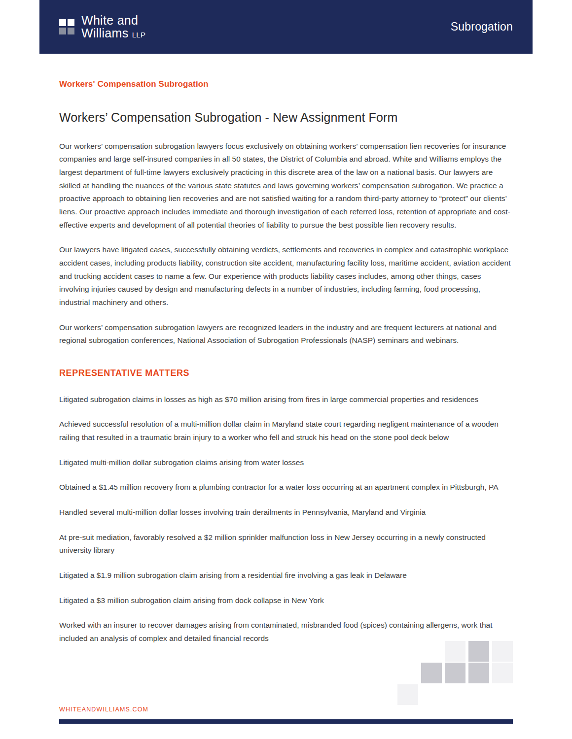White and
Williams LLP
Subrogation
Workers' Compensation Subrogation
Workers’ Compensation Subrogation - New Assignment Form
Our workers’ compensation subrogation lawyers focus exclusively on obtaining workers’ compensation lien recoveries for insurance companies and large self-insured companies in all 50 states, the District of Columbia and abroad. White and Williams employs the largest department of full-time lawyers exclusively practicing in this discrete area of the law on a national basis. Our lawyers are skilled at handling the nuances of the various state statutes and laws governing workers’ compensation subrogation. We practice a proactive approach to obtaining lien recoveries and are not satisfied waiting for a random third-party attorney to “protect” our clients’ liens. Our proactive approach includes immediate and thorough investigation of each referred loss, retention of appropriate and cost-effective experts and development of all potential theories of liability to pursue the best possible lien recovery results.
Our lawyers have litigated cases, successfully obtaining verdicts, settlements and recoveries in complex and catastrophic workplace accident cases, including products liability, construction site accident, manufacturing facility loss, maritime accident, aviation accident and trucking accident cases to name a few. Our experience with products liability cases includes, among other things, cases involving injuries caused by design and manufacturing defects in a number of industries, including farming, food processing, industrial machinery and others.
Our workers’ compensation subrogation lawyers are recognized leaders in the industry and are frequent lecturers at national and regional subrogation conferences, National Association of Subrogation Professionals (NASP) seminars and webinars.
REPRESENTATIVE MATTERS
Litigated subrogation claims in losses as high as $70 million arising from fires in large commercial properties and residences
Achieved successful resolution of a multi-million dollar claim in Maryland state court regarding negligent maintenance of a wooden railing that resulted in a traumatic brain injury to a worker who fell and struck his head on the stone pool deck below
Litigated multi-million dollar subrogation claims arising from water losses
Obtained a $1.45 million recovery from a plumbing contractor for a water loss occurring at an apartment complex in Pittsburgh, PA
Handled several multi-million dollar losses involving train derailments in Pennsylvania, Maryland and Virginia
At pre-suit mediation, favorably resolved a $2 million sprinkler malfunction loss in New Jersey occurring in a newly constructed university library
Litigated a $1.9 million subrogation claim arising from a residential fire involving a gas leak in Delaware
Litigated a $3 million subrogation claim arising from dock collapse in New York
Worked with an insurer to recover damages arising from contaminated, misbranded food (spices) containing allergens, work that included an analysis of complex and detailed financial records
WHITEANDWILLIAMS.COM